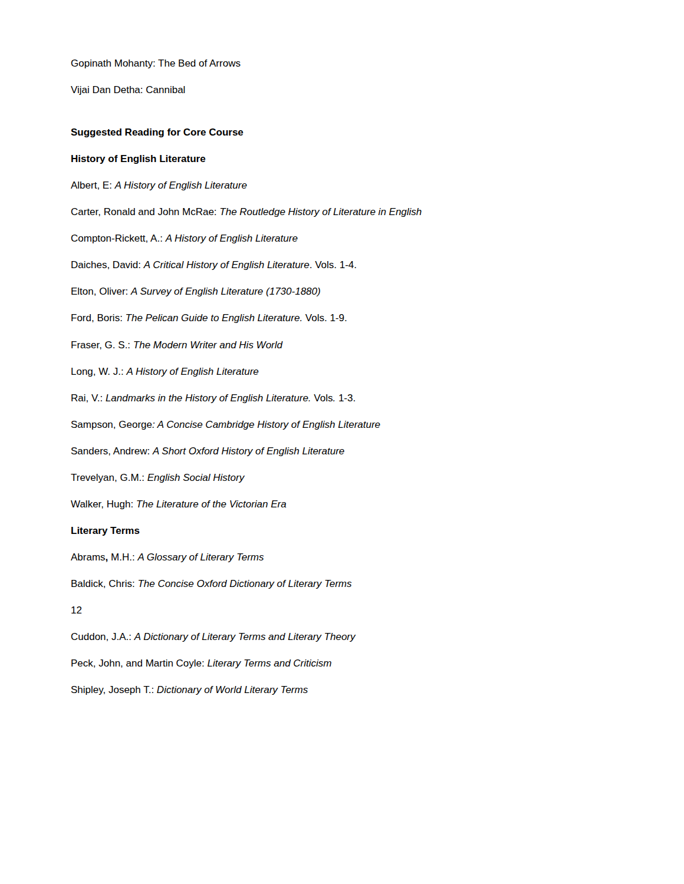Gopinath Mohanty: The Bed of Arrows
Vijai Dan Detha: Cannibal
Suggested Reading for Core Course
History of English Literature
Albert, E: A History of English Literature
Carter, Ronald and John McRae: The Routledge History of Literature in English
Compton-Rickett, A.: A History of English Literature
Daiches, David: A Critical History of English Literature. Vols. 1-4.
Elton, Oliver: A Survey of English Literature (1730-1880)
Ford, Boris: The Pelican Guide to English Literature. Vols. 1-9.
Fraser, G. S.: The Modern Writer and His World
Long, W. J.: A History of English Literature
Rai, V.: Landmarks in the History of English Literature. Vols. 1-3.
Sampson, George: A Concise Cambridge History of English Literature
Sanders, Andrew: A Short Oxford History of English Literature
Trevelyan, G.M.: English Social History
Walker, Hugh: The Literature of the Victorian Era
Literary Terms
Abrams, M.H.: A Glossary of Literary Terms
Baldick, Chris: The Concise Oxford Dictionary of Literary Terms
12
Cuddon, J.A.: A Dictionary of Literary Terms and Literary Theory
Peck, John, and Martin Coyle: Literary Terms and Criticism
Shipley, Joseph T.: Dictionary of World Literary Terms